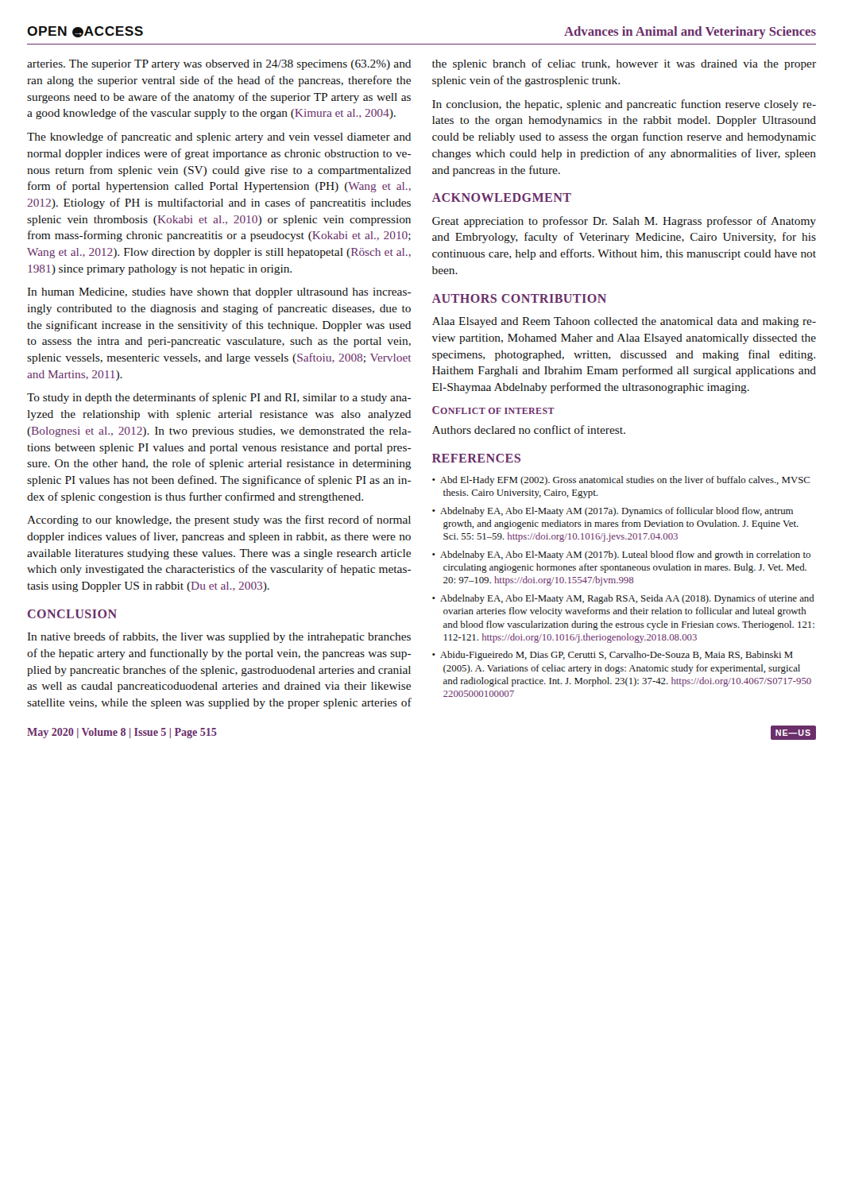OPEN →ACCESS
Advances in Animal and Veterinary Sciences
arteries. The superior TP artery was observed in 24/38 specimens (63.2%) and ran along the superior ventral side of the head of the pancreas, therefore the surgeons need to be aware of the anatomy of the superior TP artery as well as a good knowledge of the vascular supply to the organ (Kimura et al., 2004).
The knowledge of pancreatic and splenic artery and vein vessel diameter and normal doppler indices were of great importance as chronic obstruction to venous return from splenic vein (SV) could give rise to a compartmentalized form of portal hypertension called Portal Hypertension (PH) (Wang et al., 2012). Etiology of PH is multifactorial and in cases of pancreatitis includes splenic vein thrombosis (Kokabi et al., 2010) or splenic vein compression from mass-forming chronic pancreatitis or a pseudocyst (Kokabi et al., 2010; Wang et al., 2012). Flow direction by doppler is still hepatopetal (Rösch et al., 1981) since primary pathology is not hepatic in origin.
In human Medicine, studies have shown that doppler ultrasound has increasingly contributed to the diagnosis and staging of pancreatic diseases, due to the significant increase in the sensitivity of this technique. Doppler was used to assess the intra and peri-pancreatic vasculature, such as the portal vein, splenic vessels, mesenteric vessels, and large vessels (Saftoiu, 2008; Vervloet and Martins, 2011).
To study in depth the determinants of splenic PI and RI, similar to a study analyzed the relationship with splenic arterial resistance was also analyzed (Bolognesi et al., 2012). In two previous studies, we demonstrated the relations between splenic PI values and portal venous resistance and portal pressure. On the other hand, the role of splenic arterial resistance in determining splenic PI values has not been defined. The significance of splenic PI as an index of splenic congestion is thus further confirmed and strengthened.
According to our knowledge, the present study was the first record of normal doppler indices values of liver, pancreas and spleen in rabbit, as there were no available literatures studying these values. There was a single research article which only investigated the characteristics of the vascularity of hepatic metastasis using Doppler US in rabbit (Du et al., 2003).
CONCLUSION
In native breeds of rabbits, the liver was supplied by the intrahepatic branches of the hepatic artery and functionally by the portal vein, the pancreas was supplied by pancreatic branches of the splenic, gastroduodenal arteries and cranial as well as caudal pancreaticoduodenal arteries and drained via their likewise satellite veins, while the spleen was supplied by the proper splenic arteries of the splenic branch of celiac trunk, however it was drained via the proper splenic vein of the gastrosplenic trunk.
In conclusion, the hepatic, splenic and pancreatic function reserve closely relates to the organ hemodynamics in the rabbit model. Doppler Ultrasound could be reliably used to assess the organ function reserve and hemodynamic changes which could help in prediction of any abnormalities of liver, spleen and pancreas in the future.
ACKNOWLEDGMENT
Great appreciation to professor Dr. Salah M. Hagrass professor of Anatomy and Embryology, faculty of Veterinary Medicine, Cairo University, for his continuous care, help and efforts. Without him, this manuscript could have not been.
AUTHORS CONTRIBUTION
Alaa Elsayed and Reem Tahoon collected the anatomical data and making review partition, Mohamed Maher and Alaa Elsayed anatomically dissected the specimens, photographed, written, discussed and making final editing. Haithem Farghali and Ibrahim Emam performed all surgical applications and El-Shaymaa Abdelnaby performed the ultrasonographic imaging.
CONFLICT OF INTEREST
Authors declared no conflict of interest.
REFERENCES
Abd El-Hady EFM (2002). Gross anatomical studies on the liver of buffalo calves., MVSC thesis. Cairo University, Cairo, Egypt.
Abdelnaby EA, Abo El-Maaty AM (2017a). Dynamics of follicular blood flow, antrum growth, and angiogenic mediators in mares from Deviation to Ovulation. J. Equine Vet. Sci. 55: 51–59. https://doi.org/10.1016/j.jevs.2017.04.003
Abdelnaby EA, Abo El-Maaty AM (2017b). Luteal blood flow and growth in correlation to circulating angiogenic hormones after spontaneous ovulation in mares. Bulg. J. Vet. Med. 20: 97–109. https://doi.org/10.15547/bjvm.998
Abdelnaby EA, Abo El-Maaty AM, Ragab RSA, Seida AA (2018). Dynamics of uterine and ovarian arteries flow velocity waveforms and their relation to follicular and luteal growth and blood flow vascularization during the estrous cycle in Friesian cows. Theriogenol. 121: 112-121. https://doi.org/10.1016/j.theriogenology.2018.08.003
Abidu-Figueiredo M, Dias GP, Cerutti S, Carvalho-De-Souza B, Maia RS, Babinski M (2005). A. Variations of celiac artery in dogs: Anatomic study for experimental, surgical and radiological practice. Int. J. Morphol. 23(1): 37-42. https://doi.org/10.4067/S0717-95022005000100007
May 2020 | Volume 8 | Issue 5 | Page 515
NE—US